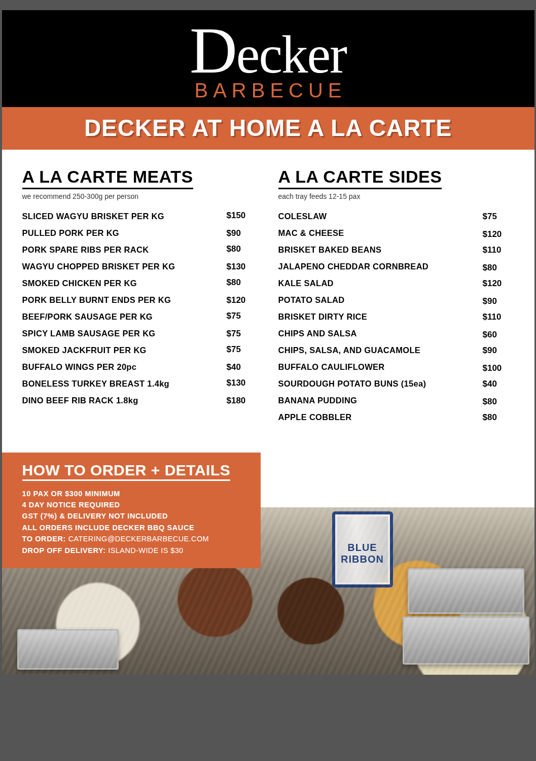Decker
BARBECUE
DECKER AT HOME A LA CARTE
A LA CARTE MEATS
we recommend 250-300g per person
SLICED WAGYU BRISKET PER KG $150
PULLED PORK PER KG $90
PORK SPARE RIBS PER RACK $80
WAGYU CHOPPED BRISKET PER KG $130
SMOKED CHICKEN PER KG $80
PORK BELLY BURNT ENDS PER KG $120
BEEF/PORK SAUSAGE PER KG $75
SPICY LAMB SAUSAGE PER KG $75
SMOKED JACKFRUIT PER KG $75
BUFFALO WINGS PER 20pc $40
BONELESS TURKEY BREAST 1.4kg $130
DINO BEEF RIB RACK 1.8kg $180
A LA CARTE SIDES
each tray feeds 12-15 pax
COLESLAW $75
MAC & CHEESE $120
BRISKET BAKED BEANS $110
JALAPENO CHEDDAR CORNBREAD $80
KALE SALAD $120
POTATO SALAD $90
BRISKET DIRTY RICE $110
CHIPS AND SALSA $60
CHIPS, SALSA, AND GUACAMOLE $90
BUFFALO CAULIFLOWER $100
SOURDOUGH POTATO BUNS (15ea) $40
BANANA PUDDING $80
APPLE COBBLER $80
HOW TO ORDER + DETAILS
10 PAX OR $300 MINIMUM
4 DAY NOTICE REQUIRED
GST (7%) & DELIVERY NOT INCLUDED
ALL ORDERS INCLUDE DECKER BBQ SAUCE
TO ORDER: CATERING@DECKERBARBECUE.COM
DROP OFF DELIVERY: ISLAND-WIDE IS $30
BLUE RIBBON